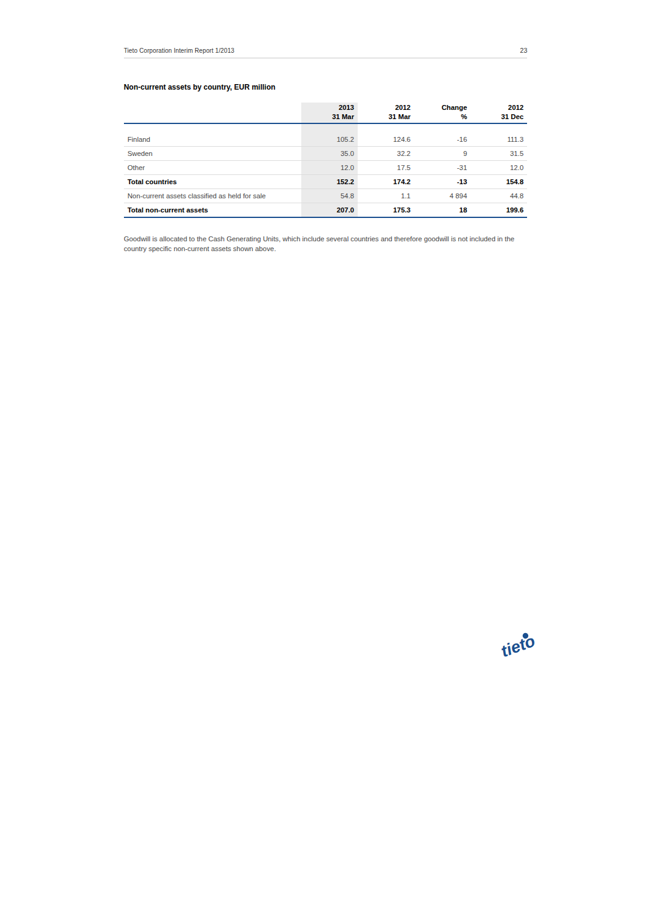Tieto Corporation Interim Report 1/2013
23
Non-current assets by country, EUR million
| | 2013 | 2012 | Change | 2012 |
| --- | --- | --- | --- | --- |
| | 31 Mar | 31 Mar | % | 31 Dec |
| Finland | 105.2 | 124.6 | -16 | 111.3 |
| Sweden | 35.0 | 32.2 | 9 | 31.5 |
| Other | 12.0 | 17.5 | -31 | 12.0 |
| Total countries | 152.2 | 174.2 | -13 | 154.8 |
| Non-current assets classified as held for sale | 54.8 | 1.1 | 4 894 | 44.8 |
| Total non-current assets | 207.0 | 175.3 | 18 | 199.6 |
Goodwill is allocated to the Cash Generating Units, which include several countries and therefore goodwill is not included in the country specific non-current assets shown above.
tieto